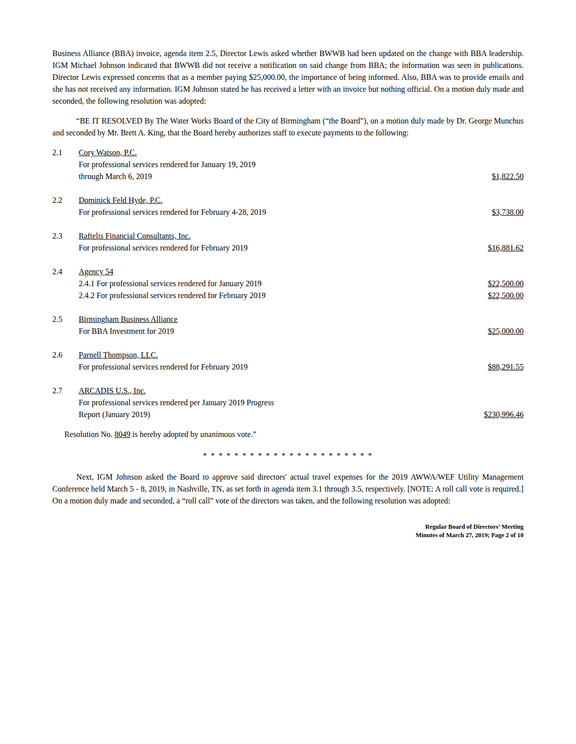Business Alliance (BBA) invoice, agenda item 2.5, Director Lewis asked whether BWWB had been updated on the change with BBA leadership. IGM Michael Johnson indicated that BWWB did not receive a notification on said change from BBA; the information was seen in publications. Director Lewis expressed concerns that as a member paying $25,000.00, the importance of being informed. Also, BBA was to provide emails and she has not received any information. IGM Johnson stated he has received a letter with an invoice but nothing official. On a motion duly made and seconded, the following resolution was adopted:
“BE IT RESOLVED By The Water Works Board of the City of Birmingham (“the Board”), on a motion duly made by Dr. George Munchus and seconded by Mr. Brett A. King, that the Board hereby authorizes staff to execute payments to the following:
| 2.1 | Cory Watson, P.C. | |
| | For professional services rendered for January 19, 2019 | |
| | through March 6, 2019 | $1,822.50 |
| 2.2 | Dominick Feld Hyde, P.C. | |
| | For professional services rendered for February 4-28, 2019 | $3,738.00 |
| 2.3 | Raftelis Financial Consultants, Inc. | |
| | For professional services rendered for February 2019 | $16,881.62 |
| 2.4 | Agency 54 | |
| | 2.4.1 For professional services rendered for January 2019 | $22,500.00 |
| | 2.4.2 For professional services rendered for February 2019 | $22,500.00 |
| 2.5 | Birmingham Business Alliance | |
| | For BBA Investment for 2019 | $25,000.00 |
| 2.6 | Parnell Thompson, LLC. | |
| | For professional services rendered for February 2019 | $88,291.55 |
| 2.7 | ARCADIS U.S., Inc. | |
| | For professional services rendered per January 2019 Progress | |
| | Report (January 2019) | $230,996.46 |
Resolution No. 8049 is hereby adopted by unanimous vote.”
* * * * * * * * * * * * * * * * * * * * * *
Next, IGM Johnson asked the Board to approve said directors' actual travel expenses for the 2019 AWWA/WEF Utility Management Conference held March 5 - 8, 2019, in Nashville, TN, as set forth in agenda item 3.1 through 3.5, respectively. [NOTE: A roll call vote is required.] On a motion duly made and seconded, a “roll call” vote of the directors was taken, and the following resolution was adopted:
Regular Board of Directors’ Meeting
Minutes of March 27, 2019; Page 2 of 10